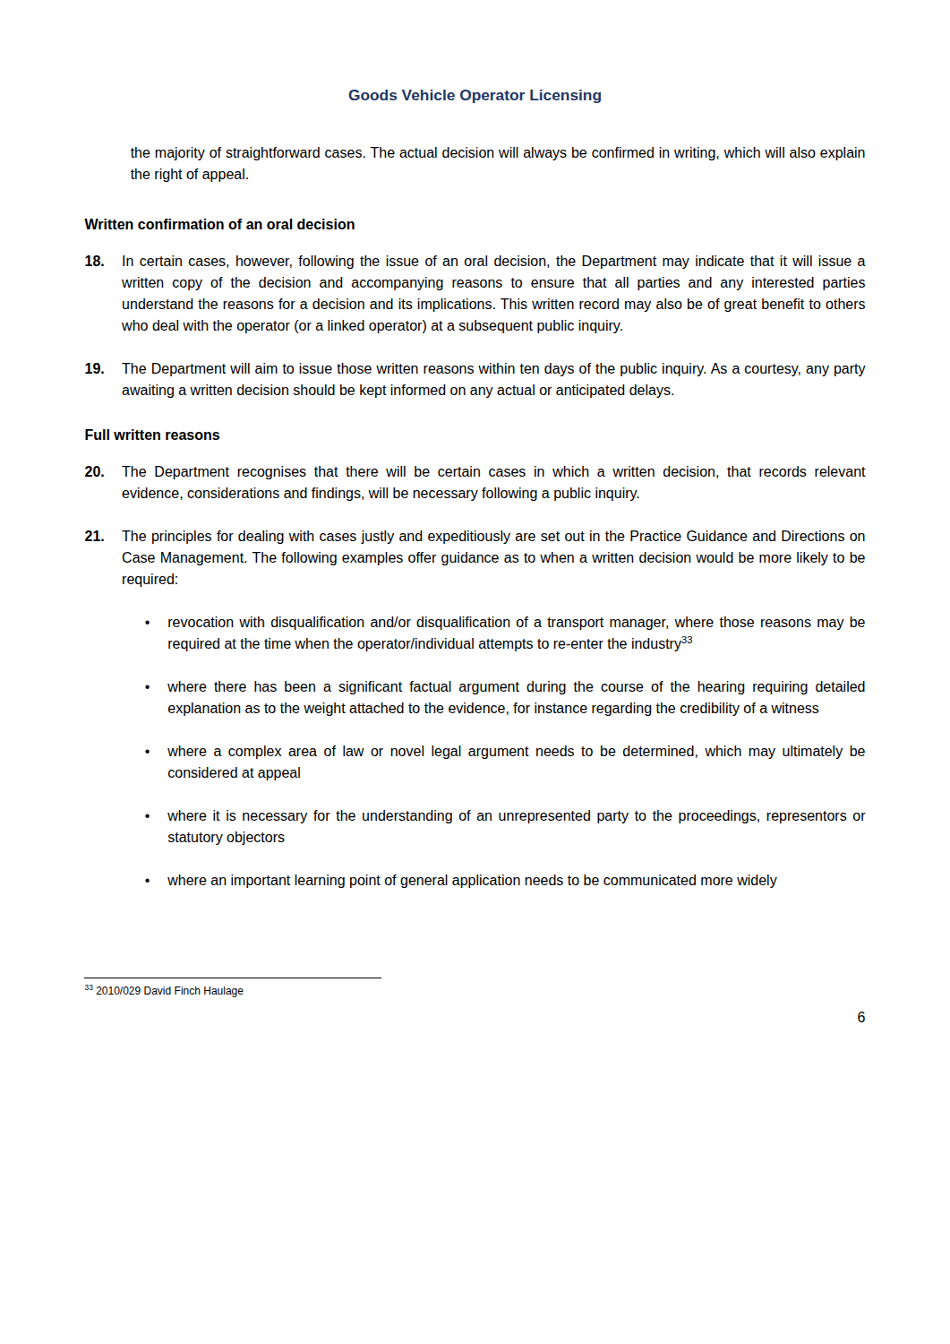Goods Vehicle Operator Licensing
the majority of straightforward cases. The actual decision will always be confirmed in writing, which will also explain the right of appeal.
Written confirmation of an oral decision
18.
In certain cases, however, following the issue of an oral decision, the Department may indicate that it will issue a written copy of the decision and accompanying reasons to ensure that all parties and any interested parties understand the reasons for a decision and its implications. This written record may also be of great benefit to others who deal with the operator (or a linked operator) at a subsequent public inquiry.
19.
The Department will aim to issue those written reasons within ten days of the public inquiry. As a courtesy, any party awaiting a written decision should be kept informed on any actual or anticipated delays.
Full written reasons
20.
The Department recognises that there will be certain cases in which a written decision, that records relevant evidence, considerations and findings, will be necessary following a public inquiry.
21.
The principles for dealing with cases justly and expeditiously are set out in the Practice Guidance and Directions on Case Management. The following examples offer guidance as to when a written decision would be more likely to be required:
revocation with disqualification and/or disqualification of a transport manager, where those reasons may be required at the time when the operator/individual attempts to re-enter the industry33
where there has been a significant factual argument during the course of the hearing requiring detailed explanation as to the weight attached to the evidence, for instance regarding the credibility of a witness
where a complex area of law or novel legal argument needs to be determined, which may ultimately be considered at appeal
where it is necessary for the understanding of an unrepresented party to the proceedings, representors or statutory objectors
where an important learning point of general application needs to be communicated more widely
33 2010/029 David Finch Haulage
6